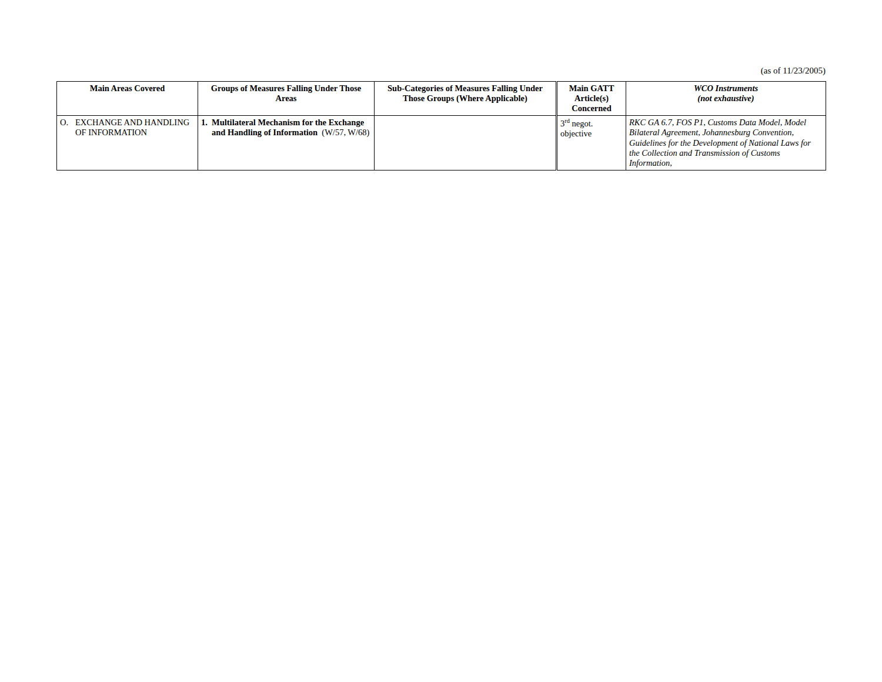(as of 11/23/2005)
| Main Areas Covered | Groups of Measures Falling Under Those Areas | Sub-Categories of Measures Falling Under Those Groups (Where Applicable) | Main GATT Article(s) Concerned | WCO Instruments (not exhaustive) |
| --- | --- | --- | --- | --- |
| O. EXCHANGE AND HANDLING OF INFORMATION | 1. Multilateral Mechanism for the Exchange and Handling of Information (W/57, W/68) | | 3 rd negot. objective | RKC GA 6.7, FOS P1, Customs Data Model, Model Bilateral Agreement, Johannesburg Convention, Guidelines for the Development of National Laws for the Collection and Transmission of Customs Information, |